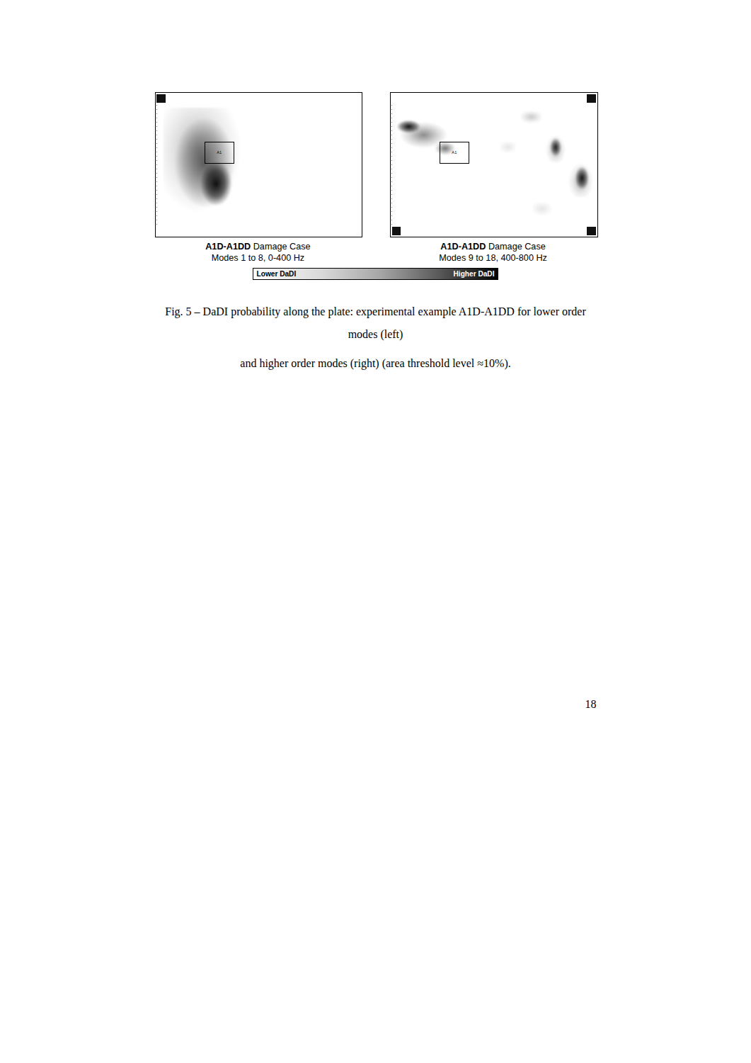A1
A1D-A1DD Damage Case
Modes 1 to 8, 0-400 Hz
A1
A1D-A1DD Damage Case
Modes 9 to 18, 400-800 Hz
Lower DaDI Higher DaDI
Fig. 5 – DaDI probability along the plate: experimental example A1D-A1DD for lower order modes (left) and higher order modes (right) (area threshold level ≈10%).
18